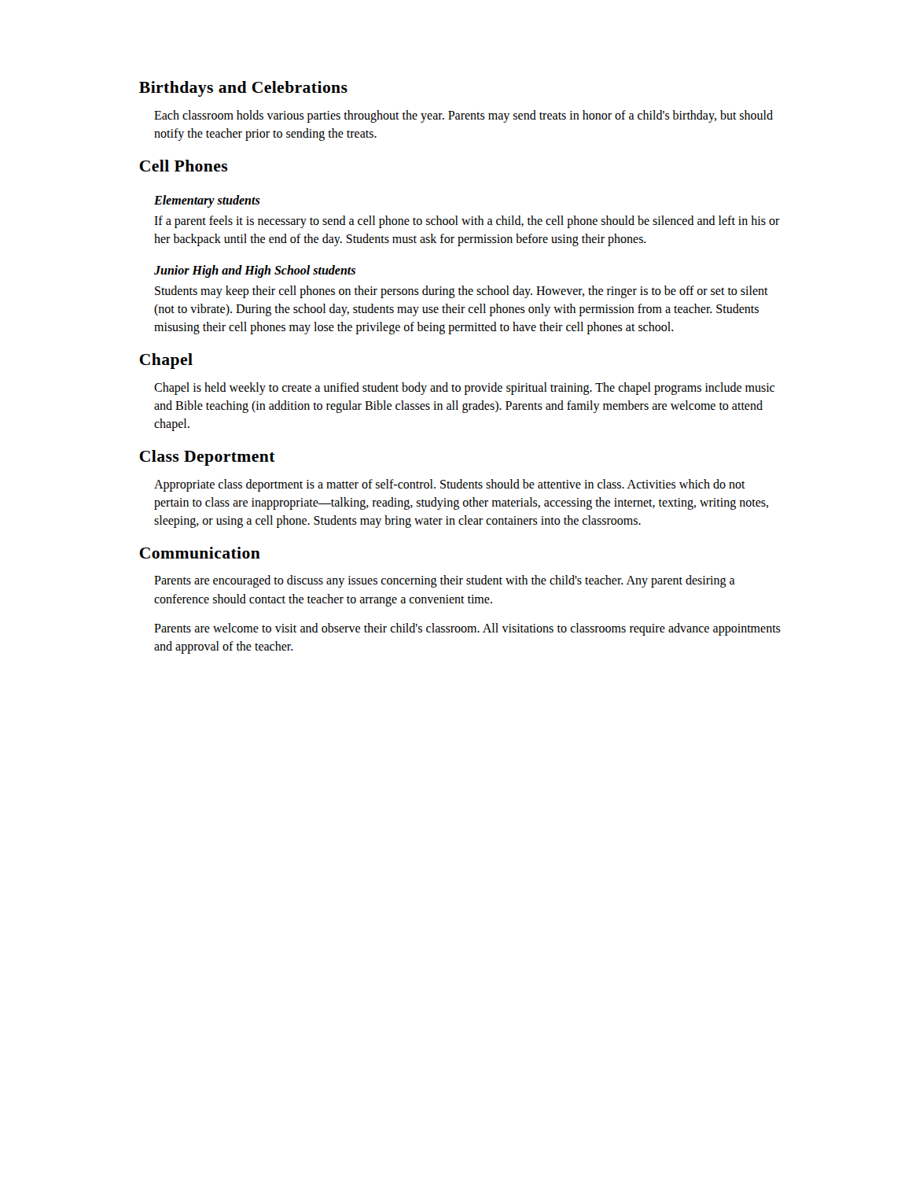Birthdays and Celebrations
Each classroom holds various parties throughout the year. Parents may send treats in honor of a child's birthday, but should notify the teacher prior to sending the treats.
Cell Phones
Elementary students
If a parent feels it is necessary to send a cell phone to school with a child, the cell phone should be silenced and left in his or her backpack until the end of the day. Students must ask for permission before using their phones.
Junior High and High School students
Students may keep their cell phones on their persons during the school day. However, the ringer is to be off or set to silent (not to vibrate). During the school day, students may use their cell phones only with permission from a teacher. Students misusing their cell phones may lose the privilege of being permitted to have their cell phones at school.
Chapel
Chapel is held weekly to create a unified student body and to provide spiritual training. The chapel programs include music and Bible teaching (in addition to regular Bible classes in all grades). Parents and family members are welcome to attend chapel.
Class Deportment
Appropriate class deportment is a matter of self-control. Students should be attentive in class. Activities which do not pertain to class are inappropriate—talking, reading, studying other materials, accessing the internet, texting, writing notes, sleeping, or using a cell phone. Students may bring water in clear containers into the classrooms.
Communication
Parents are encouraged to discuss any issues concerning their student with the child's teacher. Any parent desiring a conference should contact the teacher to arrange a convenient time.
Parents are welcome to visit and observe their child's classroom. All visitations to classrooms require advance appointments and approval of the teacher.